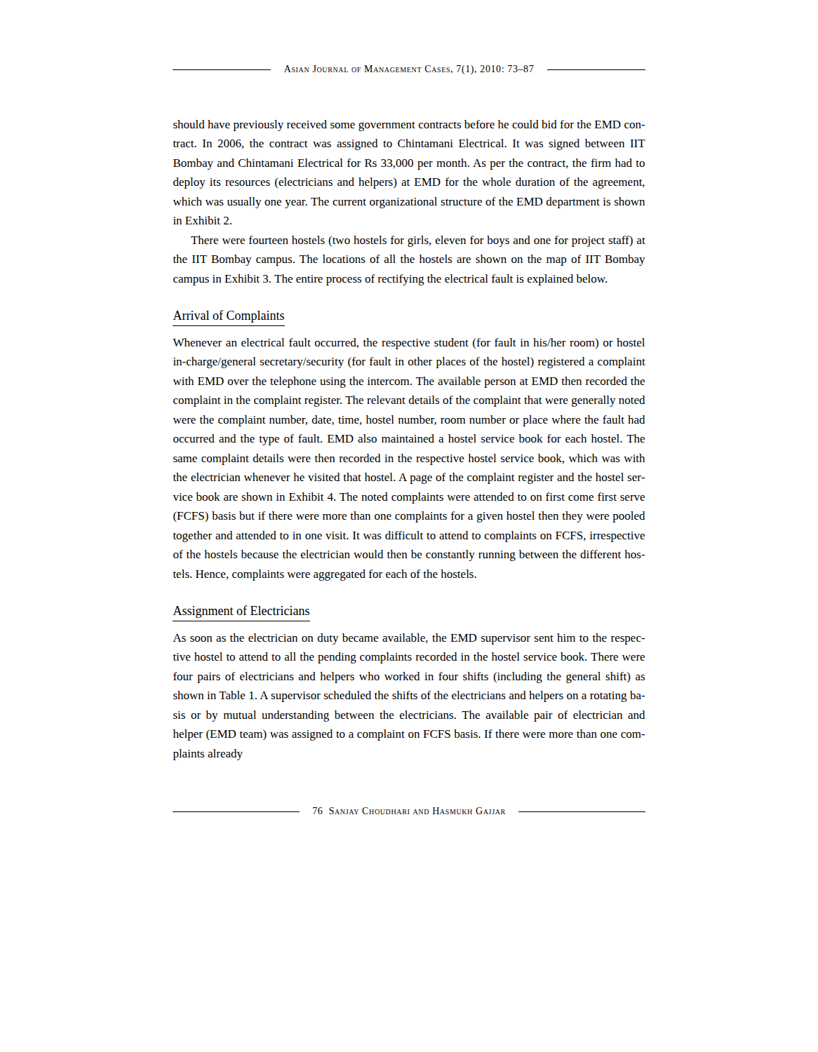Asian Journal of Management Cases, 7(1), 2010: 73–87
should have previously received some government contracts before he could bid for the EMD contract. In 2006, the contract was assigned to Chintamani Electrical. It was signed between IIT Bombay and Chintamani Electrical for Rs 33,000 per month. As per the contract, the firm had to deploy its resources (electricians and helpers) at EMD for the whole duration of the agreement, which was usually one year. The current organizational structure of the EMD department is shown in Exhibit 2.
There were fourteen hostels (two hostels for girls, eleven for boys and one for project staff) at the IIT Bombay campus. The locations of all the hostels are shown on the map of IIT Bombay campus in Exhibit 3. The entire process of rectifying the electrical fault is explained below.
Arrival of Complaints
Whenever an electrical fault occurred, the respective student (for fault in his/her room) or hostel in-charge/general secretary/security (for fault in other places of the hostel) registered a complaint with EMD over the telephone using the intercom. The available person at EMD then recorded the complaint in the complaint register. The relevant details of the complaint that were generally noted were the complaint number, date, time, hostel number, room number or place where the fault had occurred and the type of fault. EMD also maintained a hostel service book for each hostel. The same complaint details were then recorded in the respective hostel service book, which was with the electrician whenever he visited that hostel. A page of the complaint register and the hostel service book are shown in Exhibit 4. The noted complaints were attended to on first come first serve (FCFS) basis but if there were more than one complaints for a given hostel then they were pooled together and attended to in one visit. It was difficult to attend to complaints on FCFS, irrespective of the hostels because the electrician would then be constantly running between the different hostels. Hence, complaints were aggregated for each of the hostels.
Assignment of Electricians
As soon as the electrician on duty became available, the EMD supervisor sent him to the respective hostel to attend to all the pending complaints recorded in the hostel service book. There were four pairs of electricians and helpers who worked in four shifts (including the general shift) as shown in Table 1. A supervisor scheduled the shifts of the electricians and helpers on a rotating basis or by mutual understanding between the electricians. The available pair of electrician and helper (EMD team) was assigned to a complaint on FCFS basis. If there were more than one complaints already
76 Sanjay Choudhari and Hasmukh Gajjar